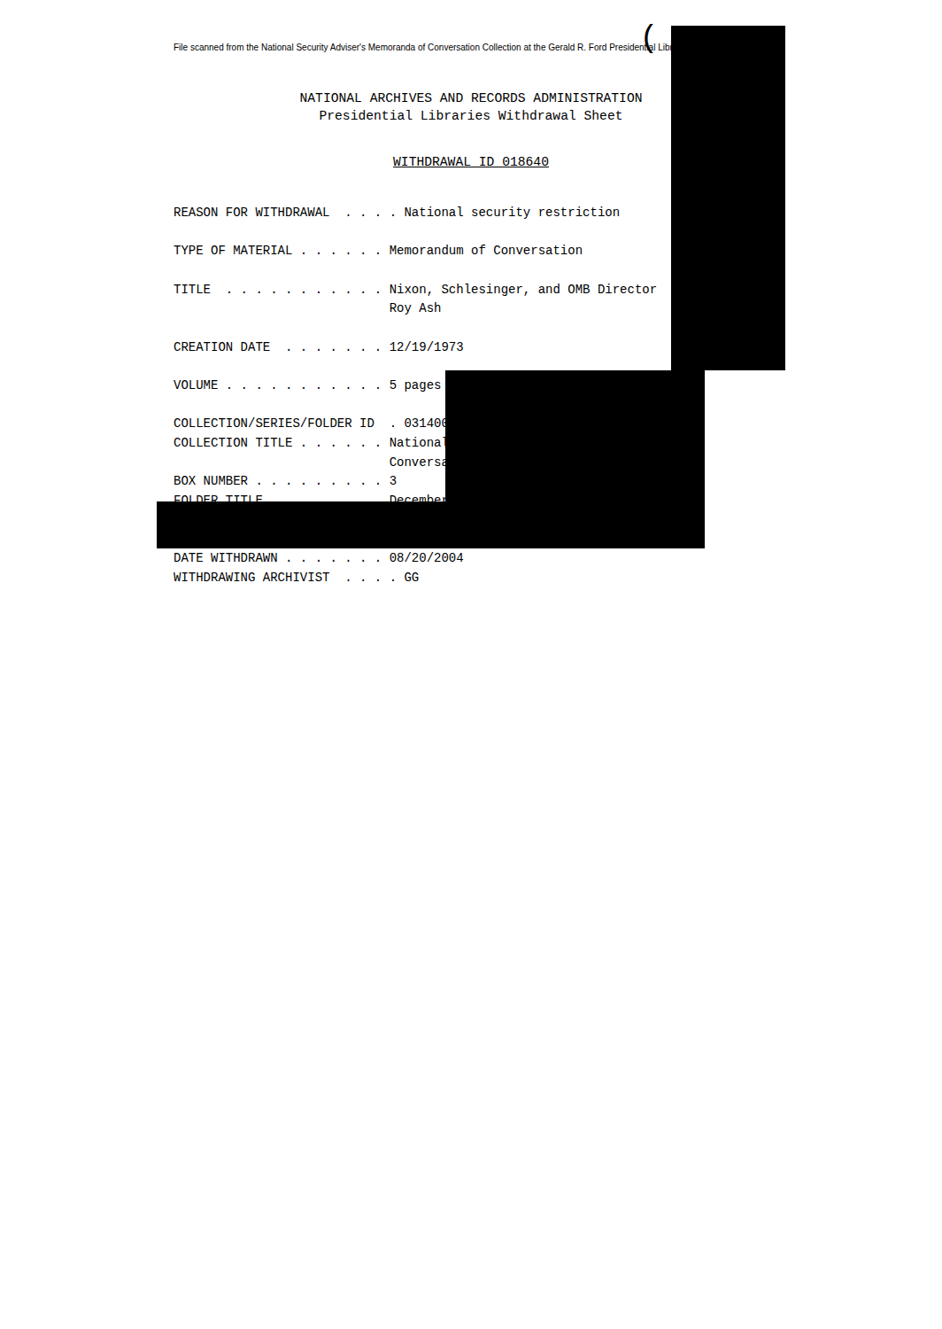File scanned from the National Security Adviser's Memoranda of Conversation Collection at the Gerald R. Ford Presidential Library
(
NATIONAL ARCHIVES AND RECORDS ADMINISTRATION
Presidential Libraries Withdrawal Sheet
WITHDRAWAL ID 018640
REASON FOR WITHDRAWAL  . . . . National security restriction

TYPE OF MATERIAL . . . . . . Memorandum of Conversation

TITLE  . . . . . . . . . . . Nixon, Schlesinger, and OMB Director
                             Roy Ash

CREATION DATE  . . . . . . . 12/19/1973

VOLUME . . . . . . . . . . . 5 pages

COLLECTION/SERIES/FOLDER ID  . 031400098
COLLECTION TITLE . . . . . . National Security Adviser. Memoranda of
                             Conversations
BOX NUMBER . . . . . . . . . 3
FOLDER TITLE . . . . . . . . December 19, 1973 - Nixon, Schlesinger,
                             OMB Director Roy Ash

DATE WITHDRAWN . . . . . . . 08/20/2004
WITHDRAWING ARCHIVIST  . . . . GG